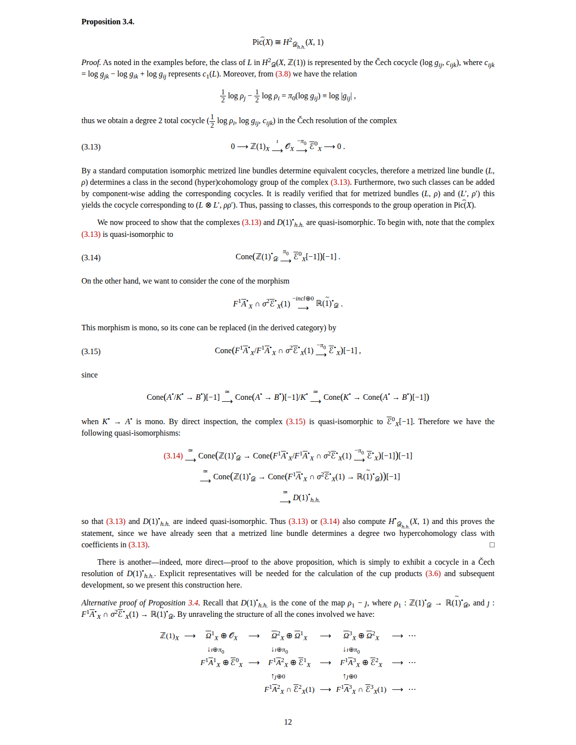Proposition 3.4.
⌢Pic(X) ≅ H2𝒟h.h.(X, 1)
Proof. As noted in the examples before, the class of L in H2𝒟(X, ℤ(1)) is represented by the Čech cocycle (log gij, cijk), where cijk = log gjk − log gik + log gij represents c1(L). Moreover, from (3.8) we have the relation
12 log ρj − 12 log ρi = π0(log gij) ≡ log |gij| ,
thus we obtain a degree 2 total cocycle (12 log ρi, log gij, cijk) in the Čech resolution of the complex
(3.13)
0 ⟶ ℤ(1)X ı⟶ 𝒪X −π0⟶ ℰ0X ⟶ 0 .
By a standard computation isomorphic metrized line bundles determine equivalent cocycles, therefore a metrized line bundle (L, ρ) determines a class in the second (hyper)cohomology group of the complex (3.13). Furthermore, two such classes can be added by component-wise adding the corresponding cocycles. It is readily verified that for metrized bundles (L, ρ) and (L′, ρ′) this yields the cocycle corresponding to (L ⊗ L′, ρρ′). Thus, passing to classes, this corresponds to the group operation in ⌢Pic(X).
We now proceed to show that the complexes (3.13) and D(1)•h.h. are quasi-isomorphic. To begin with, note that the complex (3.13) is quasi-isomorphic to
(3.14)
Cone(ℤ(1)•𝒟 π0⟶ ℰ0X[−1])[−1] .
On the other hand, we want to consider the cone of the morphism
F1A•X ∩ σ2ℰ•X(1) −incl⊕0⟶ ~ℝ(1)•𝒟 .
This morphism is mono, so its cone can be replaced (in the derived category) by
(3.15)
Cone(F1A•X/F1A•X ∩ σ2ℰ•X(1) −π0⟶ ℰ•X)[−1] ,
since
Cone(A•/K• → B•)[−1] ≃⟶ Cone(A• → B•)[−1]/K• ≃⟶ Cone(K• → Cone(A• → B•)[−1])
when K• → A• is mono. By direct inspection, the complex (3.15) is quasi-isomorphic to ℰ0X[−1]. Therefore we have the following quasi-isomorphisms:
(3.14) ≃⟶ Cone(ℤ(1)•𝒟 → Cone(F1A•X/F1A•X ∩ σ2ℰ•X(1) −π0⟶ ℰ•X)[−1])[−1]
≃⟶ Cone(ℤ(1)•𝒟 → Cone(F1A•X ∩ σ2ℰ•X(1) → ~ℝ(1)•𝒟))[−1]
≃⟶ D(1)•h.h.
so that (3.13) and D(1)•h.h. are indeed quasi-isomorphic. Thus (3.13) or (3.14) also compute H•𝒟h.h.(X, 1) and this proves the statement, since we have already seen that a metrized line bundle determines a degree two hypercohomology class with coefficients in (3.13). □
There is another—indeed, more direct—proof to the above proposition, which is simply to exhibit a cocycle in a Čech resolution of D(1)•h.h.. Explicit representatives will be needed for the calculation of the cup products (3.6) and subsequent development, so we present this construction here.
Alternative proof of Proposition 3.4. Recall that D(1)•h.h. is the cone of the map ρ1 − ȷ, where ρ1 : ℤ(1)•𝒟 → ~ℝ(1)•𝒟, and ȷ : F1A•X ∩ σ2ℰ•X(1) → ~ℝ(1)•𝒟. By unraveling the structure of all the cones involved we have:
| ℤ(1) X | ⟶ | Ω 1 X ⊕ 𝒪 X | ⟶ | Ω 2 X ⊕ Ω 1 X | ⟶ | Ω 3 X ⊕ Ω 2 X | ⟶ | ⋯ |
| | | ↓ ı ⊕ π 0 | | ↓ ı ⊕ π 0 | | ↓ ı ⊕ π 0 | | |
| | | F 1 A 1 X ⊕ ℰ 0 X | ⟶ | F 1 A 2 X ⊕ ℰ 1 X | ⟶ | F 1 A 3 X ⊕ ℰ 2 X | ⟶ | ⋯ |
| | | | | ↑ ȷ ⊕0 | | ↑ ȷ ⊕0 | | |
| | | | | F 1 A 2 X ∩ ℰ 2 X (1) | ⟶ | F 1 A 3 X ∩ ℰ 3 X (1) | ⟶ | ⋯ |
12